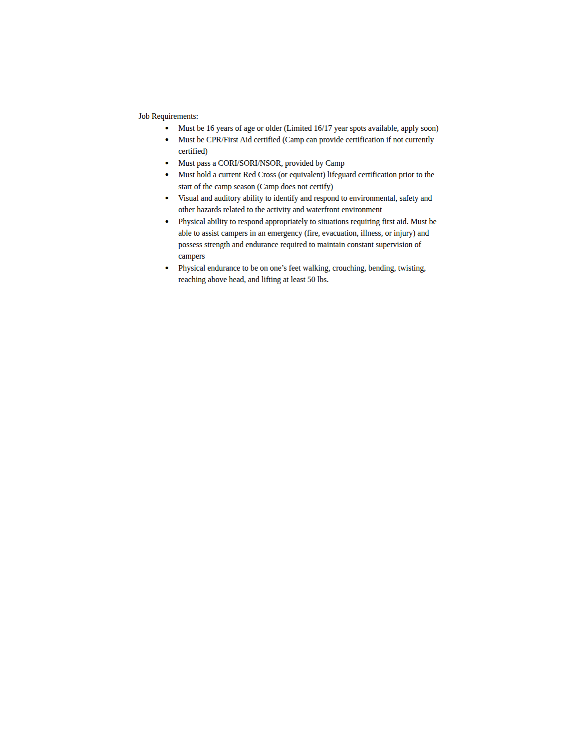Job Requirements:
Must be 16 years of age or older (Limited 16/17 year spots available, apply soon)
Must be CPR/First Aid certified (Camp can provide certification if not currently certified)
Must pass a CORI/SORI/NSOR, provided by Camp
Must hold a current Red Cross (or equivalent) lifeguard certification prior to the start of the camp season (Camp does not certify)
Visual and auditory ability to identify and respond to environmental, safety and other hazards related to the activity and waterfront environment
Physical ability to respond appropriately to situations requiring first aid. Must be able to assist campers in an emergency (fire, evacuation, illness, or injury) and possess strength and endurance required to maintain constant supervision of campers
Physical endurance to be on one’s feet walking, crouching, bending, twisting, reaching above head, and lifting at least 50 lbs.